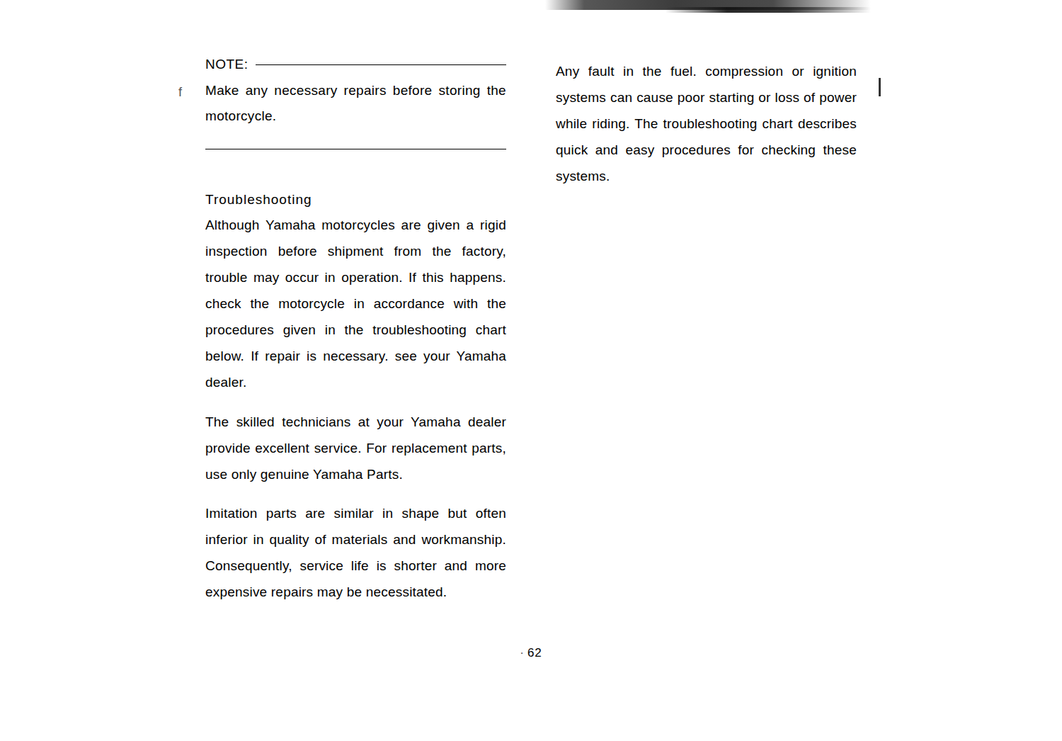f
NOTE:
Make any necessary repairs before storing the motorcycle.
Troubleshooting
Although Yamaha motorcycles are given a rigid inspection before shipment from the factory, trouble may occur in operation. If this happens. check the motorcycle in accordance with the procedures given in the troubleshooting chart below. If repair is necessary. see your Yamaha dealer.
The skilled technicians at your Yamaha dealer provide excellent service. For replacement parts, use only genuine Yamaha Parts.
Imitation parts are similar in shape but often inferior in quality of materials and workmanship. Consequently, service life is shorter and more expensive repairs may be necessitated.
Any fault in the fuel. compression or ignition systems can cause poor starting or loss of power while riding. The troubleshooting chart describes quick and easy procedures for checking these systems.
·62